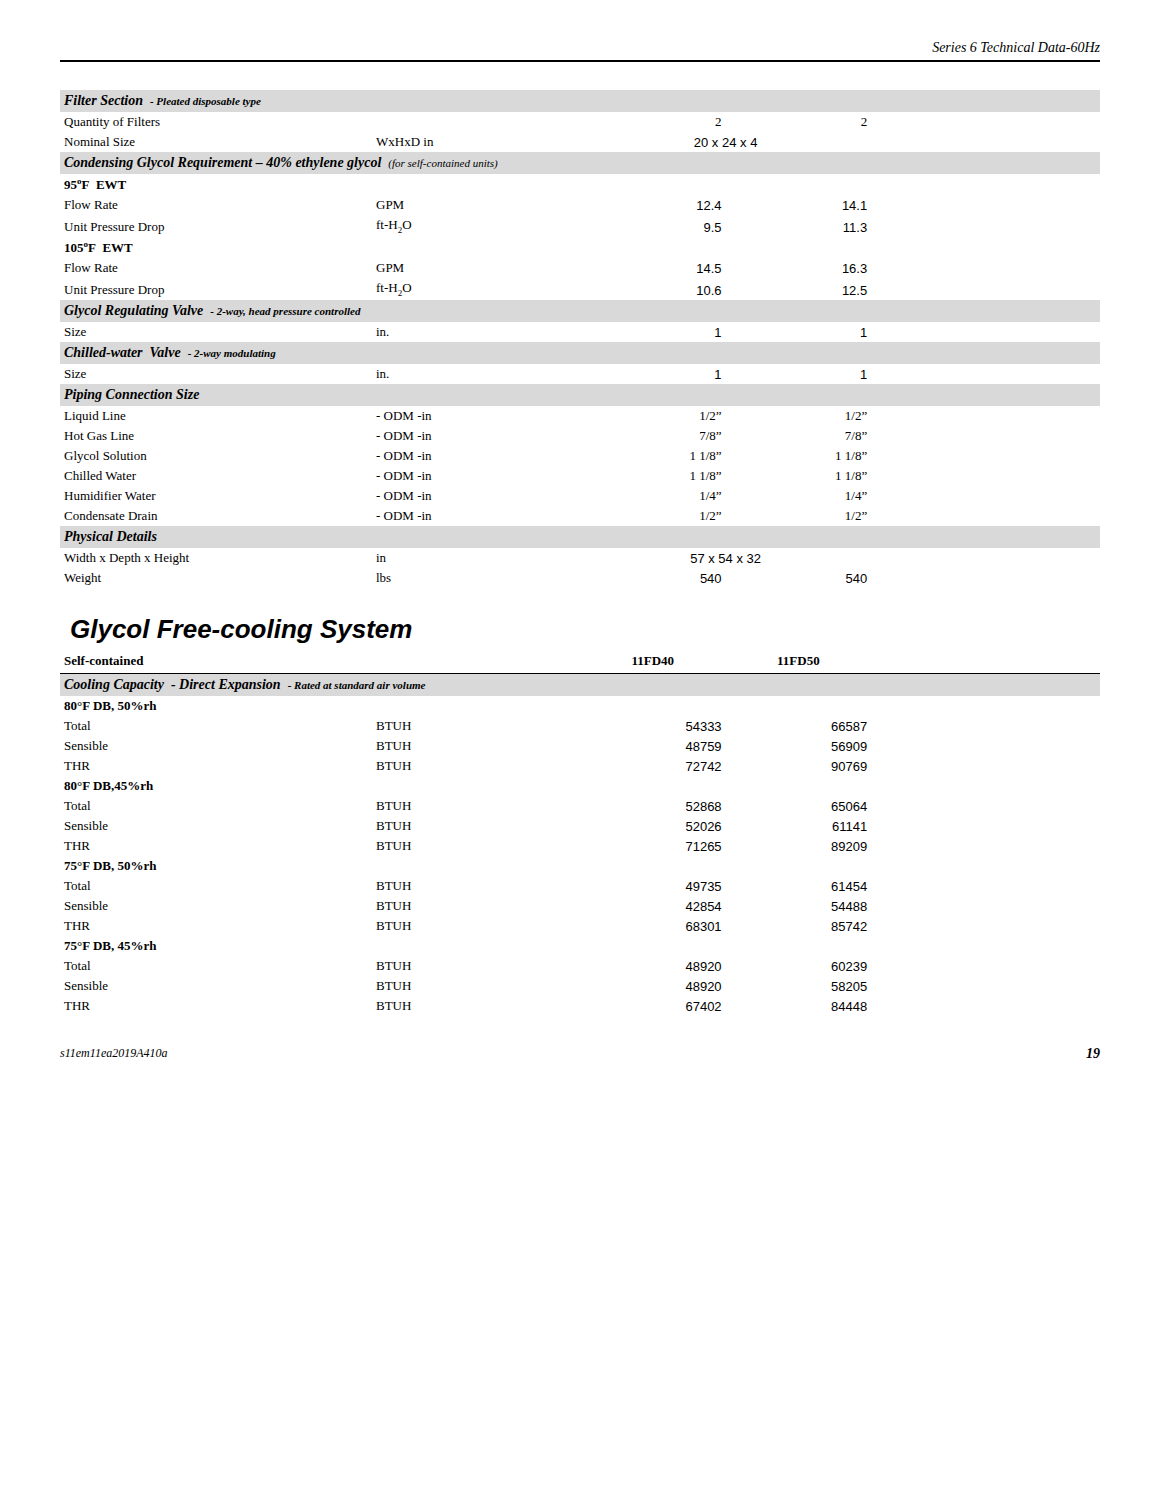Series 6 Technical Data-60Hz
| Filter Section - Pleated disposable type |
| Quantity of Filters | | 2 | 2 | |
| Nominal Size | WxHxD in | 20 x 24 x 4 | |
| Condensing Glycol Requirement – 40% ethylene glycol (for self-contained units) |
| 95 o F EWT | | | | |
| Flow Rate | GPM | 12.4 | 14.1 | |
| Unit Pressure Drop | ft-H 2 O | 9.5 | 11.3 | |
| 105 o F EWT | | | | |
| Flow Rate | GPM | 14.5 | 16.3 | |
| Unit Pressure Drop | ft-H 2 O | 10.6 | 12.5 | |
| Glycol Regulating Valve - 2-way, head pressure controlled |
| Size | in. | 1 | 1 | |
| Chilled-water Valve - 2-way modulating |
| Size | in. | 1 | 1 | |
| Piping Connection Size |
| Liquid Line | - ODM -in | 1/2” | 1/2” | |
| Hot Gas Line | - ODM -in | 7/8” | 7/8” | |
| Glycol Solution | - ODM -in | 1 1/8” | 1 1/8” | |
| Chilled Water | - ODM -in | 1 1/8” | 1 1/8” | |
| Humidifier Water | - ODM -in | 1/4” | 1/4” | |
| Condensate Drain | - ODM -in | 1/2” | 1/2” | |
| Physical Details |
| Width x Depth x Height | in | 57 x 54 x 32 | |
| Weight | lbs | 540 | 540 | |
Glycol Free-cooling System
| Self-contained | | 11FD40 | 11FD50 | |
| Cooling Capacity - Direct Expansion - Rated at standard air volume |
| 80°F DB, 50%rh | | | | |
| Total | BTUH | 54333 | 66587 | |
| Sensible | BTUH | 48759 | 56909 | |
| THR | BTUH | 72742 | 90769 | |
| 80°F DB,45%rh | | | | |
| Total | BTUH | 52868 | 65064 | |
| Sensible | BTUH | 52026 | 61141 | |
| THR | BTUH | 71265 | 89209 | |
| 75°F DB, 50%rh | | | | |
| Total | BTUH | 49735 | 61454 | |
| Sensible | BTUH | 42854 | 54488 | |
| THR | BTUH | 68301 | 85742 | |
| 75°F DB, 45%rh | | | | |
| Total | BTUH | 48920 | 60239 | |
| Sensible | BTUH | 48920 | 58205 | |
| THR | BTUH | 67402 | 84448 | |
s11em11ea2019A410a
19